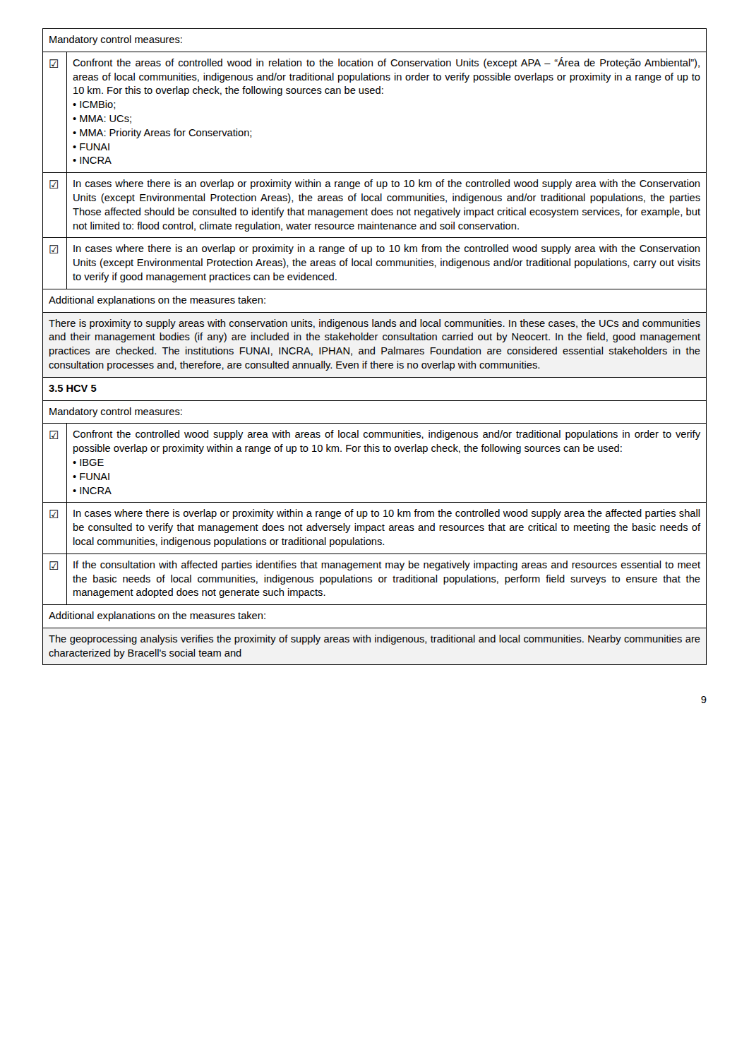| Mandatory control measures: |
| ☑ | Confront the areas of controlled wood in relation to the location of Conservation Units (except APA – “Área de Proteção Ambiental”), areas of local communities, indigenous and/or traditional populations in order to verify possible overlaps or proximity in a range of up to 10 km. For this to overlap check, the following sources can be used: • ICMBio; • MMA: UCs; • MMA: Priority Areas for Conservation; • FUNAI • INCRA |
| ☑ | In cases where there is an overlap or proximity within a range of up to 10 km of the controlled wood supply area with the Conservation Units (except Environmental Protection Areas), the areas of local communities, indigenous and/or traditional populations, the parties Those affected should be consulted to identify that management does not negatively impact critical ecosystem services, for example, but not limited to: flood control, climate regulation, water resource maintenance and soil conservation. |
| ☑ | In cases where there is an overlap or proximity in a range of up to 10 km from the controlled wood supply area with the Conservation Units (except Environmental Protection Areas), the areas of local communities, indigenous and/or traditional populations, carry out visits to verify if good management practices can be evidenced. |
| Additional explanations on the measures taken: |
| There is proximity to supply areas with conservation units, indigenous lands and local communities. In these cases, the UCs and communities and their management bodies (if any) are included in the stakeholder consultation carried out by Neocert. In the field, good management practices are checked. The institutions FUNAI, INCRA, IPHAN, and Palmares Foundation are considered essential stakeholders in the consultation processes and, therefore, are consulted annually. Even if there is no overlap with communities. |
| 3.5 HCV 5 |
| Mandatory control measures: |
| ☑ | Confront the controlled wood supply area with areas of local communities, indigenous and/or traditional populations in order to verify possible overlap or proximity within a range of up to 10 km. For this to overlap check, the following sources can be used: • IBGE • FUNAI • INCRA |
| ☑ | In cases where there is overlap or proximity within a range of up to 10 km from the controlled wood supply area the affected parties shall be consulted to verify that management does not adversely impact areas and resources that are critical to meeting the basic needs of local communities, indigenous populations or traditional populations. |
| ☑ | If the consultation with affected parties identifies that management may be negatively impacting areas and resources essential to meet the basic needs of local communities, indigenous populations or traditional populations, perform field surveys to ensure that the management adopted does not generate such impacts. |
| Additional explanations on the measures taken: |
| The geoprocessing analysis verifies the proximity of supply areas with indigenous, traditional and local communities. Nearby communities are characterized by Bracell's social team and |
9